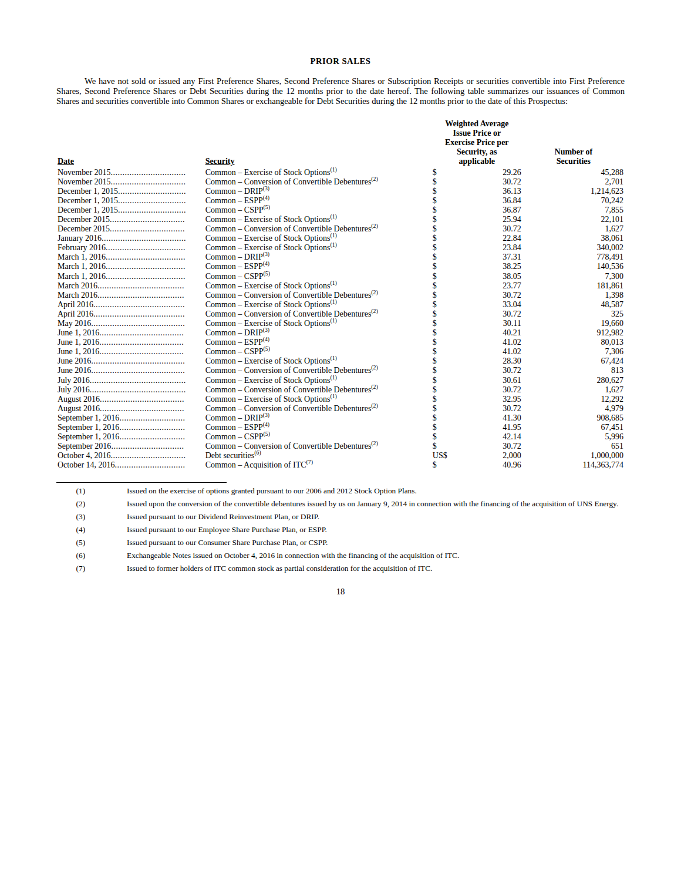PRIOR SALES
We have not sold or issued any First Preference Shares, Second Preference Shares or Subscription Receipts or securities convertible into First Preference Shares, Second Preference Shares or Debt Securities during the 12 months prior to the date hereof. The following table summarizes our issuances of Common Shares and securities convertible into Common Shares or exchangeable for Debt Securities during the 12 months prior to the date of this Prospectus:
| Date | Security | Weighted Average Issue Price or Exercise Price per Security, as applicable | Number of Securities |
| --- | --- | --- | --- |
| November 2015 ................................ | Common – Exercise of Stock Options (1) | $ | 29.26 | 45,288 |
| November 2015 ................................ | Common – Conversion of Convertible Debentures (2) | $ | 30.72 | 2,701 |
| December 1, 2015 ............................. | Common – DRIP (3) | $ | 36.13 | 1,214,623 |
| December 1, 2015 ............................. | Common – ESPP (4) | $ | 36.84 | 70,242 |
| December 1, 2015 ............................. | Common – CSPP (5) | $ | 36.87 | 7,855 |
| December 2015 ................................ | Common – Exercise of Stock Options (1) | $ | 25.94 | 22,101 |
| December 2015 ................................ | Common – Conversion of Convertible Debentures (2) | $ | 30.72 | 1,627 |
| January 2016 .................................... | Common – Exercise of Stock Options (1) | $ | 22.84 | 38,061 |
| February 2016 .................................. | Common – Exercise of Stock Options (1) | $ | 23.84 | 340,002 |
| March 1, 2016 .................................. | Common – DRIP (3) | $ | 37.31 | 778,491 |
| March 1, 2016 .................................. | Common – ESPP (4) | $ | 38.25 | 140,536 |
| March 1, 2016 .................................. | Common – CSPP (5) | $ | 38.05 | 7,300 |
| March 2016 ..................................... | Common – Exercise of Stock Options (1) | $ | 23.77 | 181,861 |
| March 2016 ..................................... | Common – Conversion of Convertible Debentures (2) | $ | 30.72 | 1,398 |
| April 2016 ....................................... | Common – Exercise of Stock Options (1) | $ | 33.04 | 48,587 |
| April 2016 ....................................... | Common – Conversion of Convertible Debentures (2) | $ | 30.72 | 325 |
| May 2016 ........................................ | Common – Exercise of Stock Options (1) | $ | 30.11 | 19,660 |
| June 1, 2016 .................................... | Common – DRIP (3) | $ | 40.21 | 912,982 |
| June 1, 2016 .................................... | Common – ESPP (4) | $ | 41.02 | 80,013 |
| June 1, 2016 .................................... | Common – CSPP (5) | $ | 41.02 | 7,306 |
| June 2016 ........................................ | Common – Exercise of Stock Options (1) | $ | 28.30 | 67,424 |
| June 2016 ........................................ | Common – Conversion of Convertible Debentures (2) | $ | 30.72 | 813 |
| July 2016 ......................................... | Common – Exercise of Stock Options (1) | $ | 30.61 | 280,627 |
| July 2016 ......................................... | Common – Conversion of Convertible Debentures (2) | $ | 30.72 | 1,627 |
| August 2016 .................................... | Common – Exercise of Stock Options (1) | $ | 32.95 | 12,292 |
| August 2016 .................................... | Common – Conversion of Convertible Debentures (2) | $ | 30.72 | 4,979 |
| September 1, 2016 ............................ | Common – DRIP (3) | $ | 41.30 | 908,685 |
| September 1, 2016 ............................ | Common – ESPP (4) | $ | 41.95 | 67,451 |
| September 1, 2016 ............................ | Common – CSPP (5) | $ | 42.14 | 5,996 |
| September 2016 ............................... | Common – Conversion of Convertible Debentures (2) | $ | 30.72 | 651 |
| October 4, 2016 ................................ | Debt securities (6) | US$ | 2,000 | 1,000,000 |
| October 14, 2016 .............................. | Common – Acquisition of ITC (7) | $ | 40.96 | 114,363,774 |
| (1) | Issued on the exercise of options granted pursuant to our 2006 and 2012 Stock Option Plans. |
| (2) | Issued upon the conversion of the convertible debentures issued by us on January 9, 2014 in connection with the financing of the acquisition of UNS Energy. |
| (3) | Issued pursuant to our Dividend Reinvestment Plan, or DRIP. |
| (4) | Issued pursuant to our Employee Share Purchase Plan, or ESPP. |
| (5) | Issued pursuant to our Consumer Share Purchase Plan, or CSPP. |
| (6) | Exchangeable Notes issued on October 4, 2016 in connection with the financing of the acquisition of ITC. |
| (7) | Issued to former holders of ITC common stock as partial consideration for the acquisition of ITC. |
18